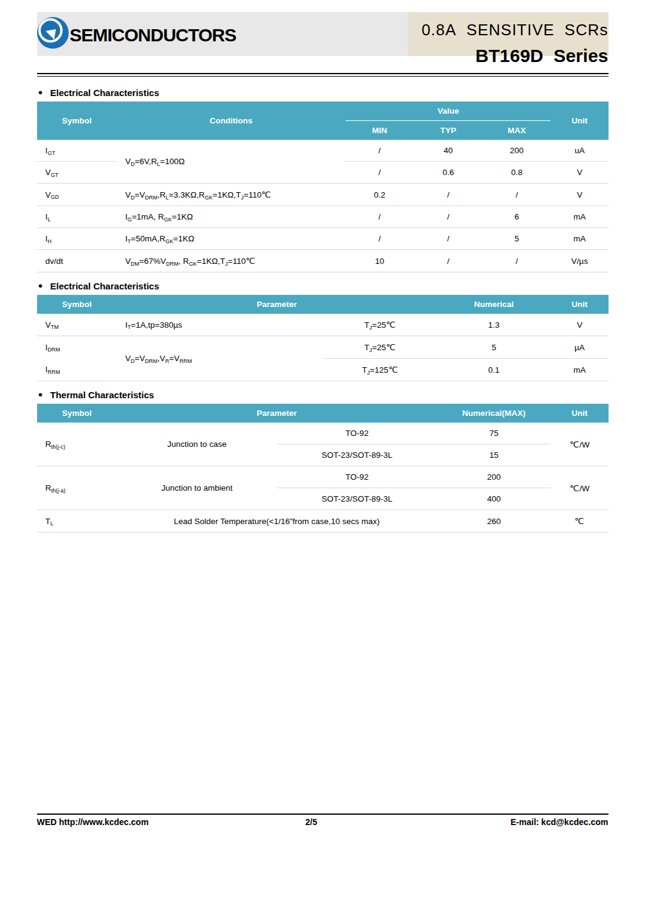SEMICONDUCTORS
0.8A SENSITIVE SCRs
BT169D Series
Electrical Characteristics
| Symbol | Conditions | Value | Unit |
| --- | --- | --- | --- |
| MIN | TYP | MAX |
| I GT | V D =6V,R L =100Ω | / | 40 | 200 | uA |
| V GT | / | 0.6 | 0.8 | V |
| V GD | V D =V DRM ,R L =3.3KΩ,R GK =1KΩ,T J =110℃ | 0.2 | / | / | V |
| I L | I G =1mA, R GK =1KΩ | / | / | 6 | mA |
| I H | I T =50mA,R GK =1KΩ | / | / | 5 | mA |
| dv/dt | V DM =67%V DRM , R GK =1KΩ,T J =110℃ | 10 | / | / | V/µs |
Electrical Characteristics
| Symbol | Parameter | Numerical | Unit |
| --- | --- | --- | --- |
| V TM | I T =1A,tp=380µs | T J =25℃ | 1.3 | V |
| I DRM | V D =V DRM ,V R =V RRM | T J =25℃ | 5 | µA |
| I RRM | T J =125℃ | 0.1 | mA |
Thermal Characteristics
| Symbol | Parameter | Numerical(MAX) | Unit |
| --- | --- | --- | --- |
| R th(j-c) | Junction to case | TO-92 | 75 | ℃/W |
| SOT-23/SOT-89-3L | 15 |
| R th(j-a) | Junction to ambient | TO-92 | 200 | ℃/W |
| SOT-23/SOT-89-3L | 400 |
| T L | Lead Solder Temperature(<1/16”from case,10 secs max) | 260 | ℃ |
WED http://www.kcdec.com
2/5
E-mail: kcd@kcdec.com